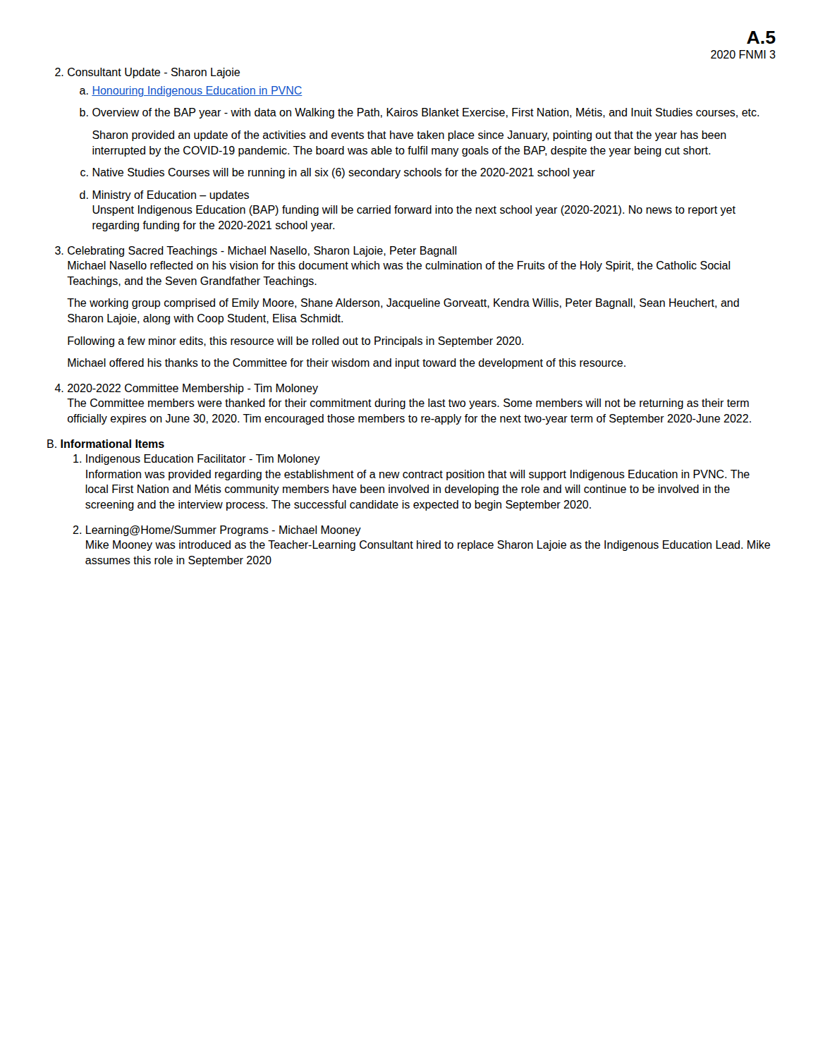A.5
2020 FNMI 3
Consultant Update - Sharon Lajoie
Honouring Indigenous Education in PVNC
Overview of the BAP year - with data on Walking the Path, Kairos Blanket Exercise, First Nation, Métis, and Inuit Studies courses, etc.
Sharon provided an update of the activities and events that have taken place since January, pointing out that the year has been interrupted by the COVID-19 pandemic. The board was able to fulfil many goals of the BAP, despite the year being cut short.
Native Studies Courses will be running in all six (6) secondary schools for the 2020-2021 school year
Ministry of Education – updates
Unspent Indigenous Education (BAP) funding will be carried forward into the next school year (2020-2021). No news to report yet regarding funding for the 2020-2021 school year.
Celebrating Sacred Teachings - Michael Nasello, Sharon Lajoie, Peter Bagnall
Michael Nasello reflected on his vision for this document which was the culmination of the Fruits of the Holy Spirit, the Catholic Social Teachings, and the Seven Grandfather Teachings.
The working group comprised of Emily Moore, Shane Alderson, Jacqueline Gorveatt, Kendra Willis, Peter Bagnall, Sean Heuchert, and Sharon Lajoie, along with Coop Student, Elisa Schmidt.
Following a few minor edits, this resource will be rolled out to Principals in September 2020.
Michael offered his thanks to the Committee for their wisdom and input toward the development of this resource.
2020-2022 Committee Membership - Tim Moloney
The Committee members were thanked for their commitment during the last two years. Some members will not be returning as their term officially expires on June 30, 2020. Tim encouraged those members to re-apply for the next two-year term of September 2020-June 2022.
Informational Items
Indigenous Education Facilitator - Tim Moloney
Information was provided regarding the establishment of a new contract position that will support Indigenous Education in PVNC. The local First Nation and Métis community members have been involved in developing the role and will continue to be involved in the screening and the interview process. The successful candidate is expected to begin September 2020.
Learning@Home/Summer Programs - Michael Mooney
Mike Mooney was introduced as the Teacher-Learning Consultant hired to replace Sharon Lajoie as the Indigenous Education Lead. Mike assumes this role in September 2020